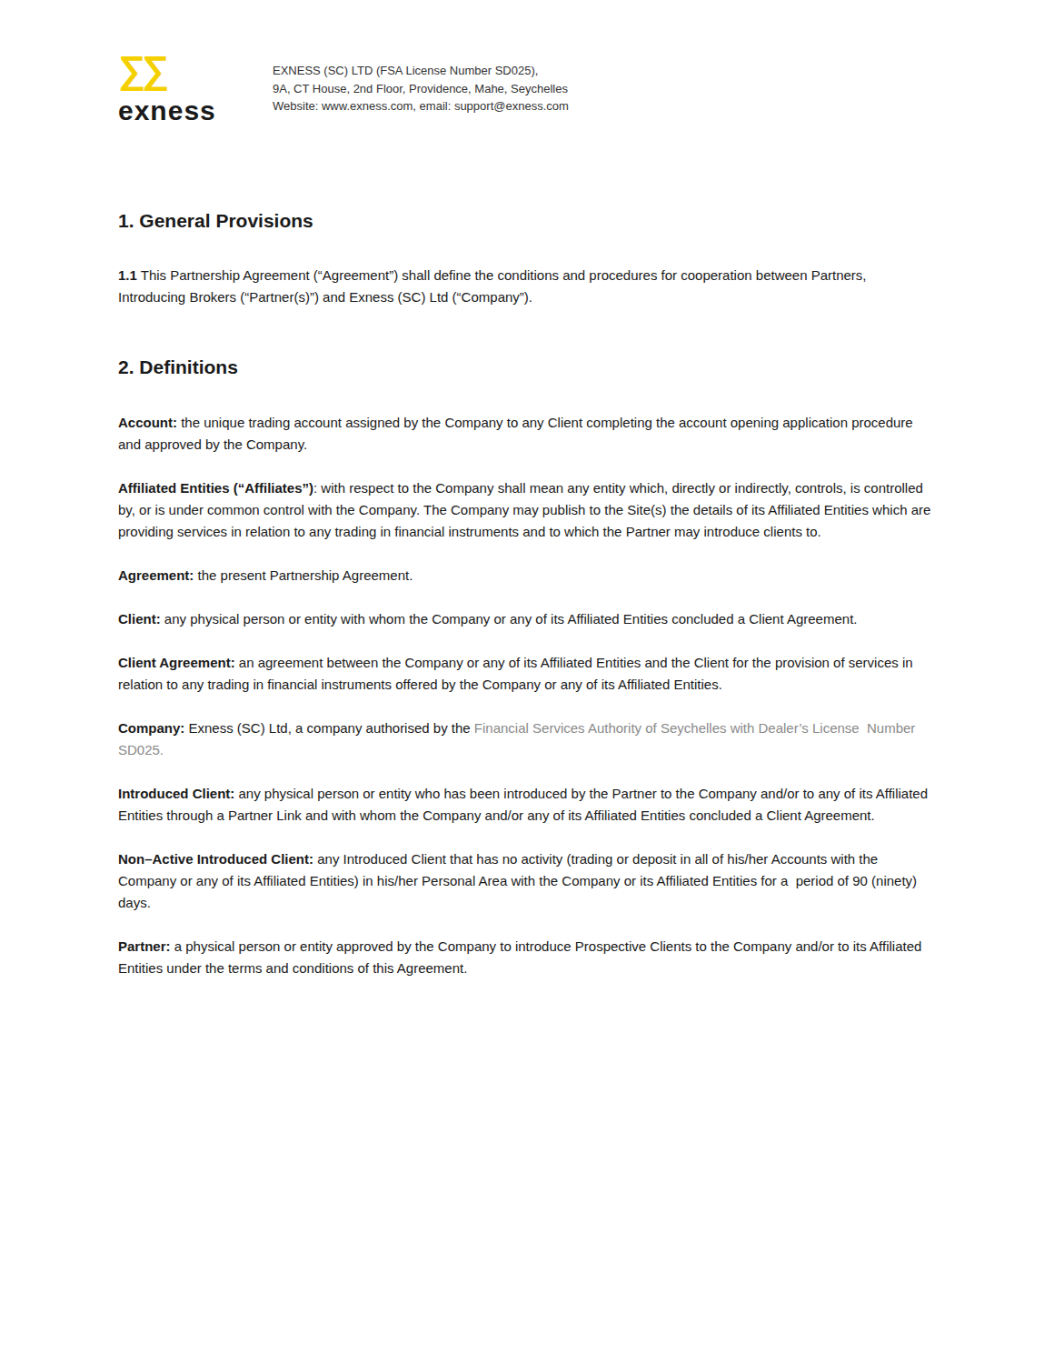∑∑
exness
EXNESS (SC) LTD (FSA License Number SD025),
9A, CT House, 2nd Floor, Providence, Mahe, Seychelles
Website: www.exness.com, email: support@exness.com
1. General Provisions
1.1 This Partnership Agreement (“Agreement”) shall define the conditions and procedures for cooperation between Partners, Introducing Brokers (“Partner(s)”) and Exness (SC) Ltd (“Company”).
2. Definitions
Account: the unique trading account assigned by the Company to any Client completing the account opening application procedure and approved by the Company.
Affiliated Entities (“Affiliates”): with respect to the Company shall mean any entity which, directly or indirectly, controls, is controlled by, or is under common control with the Company. The Company may publish to the Site(s) the details of its Affiliated Entities which are providing services in relation to any trading in financial instruments and to which the Partner may introduce clients to.
Agreement: the present Partnership Agreement.
Client: any physical person or entity with whom the Company or any of its Affiliated Entities concluded a Client Agreement.
Client Agreement: an agreement between the Company or any of its Affiliated Entities and the Client for the provision of services in relation to any trading in financial instruments offered by the Company or any of its Affiliated Entities.
Company: Exness (SC) Ltd, a company authorised by the Financial Services Authority of Seychelles with Dealer’s License Number SD025.
Introduced Client: any physical person or entity who has been introduced by the Partner to the Company and/or to any of its Affiliated Entities through a Partner Link and with whom the Company and/or any of its Affiliated Entities concluded a Client Agreement.
Non–Active Introduced Client: any Introduced Client that has no activity (trading or deposit in all of his/her Accounts with the Company or any of its Affiliated Entities) in his/her Personal Area with the Company or its Affiliated Entities for a period of 90 (ninety) days.
Partner: a physical person or entity approved by the Company to introduce Prospective Clients to the Company and/or to its Affiliated Entities under the terms and conditions of this Agreement.